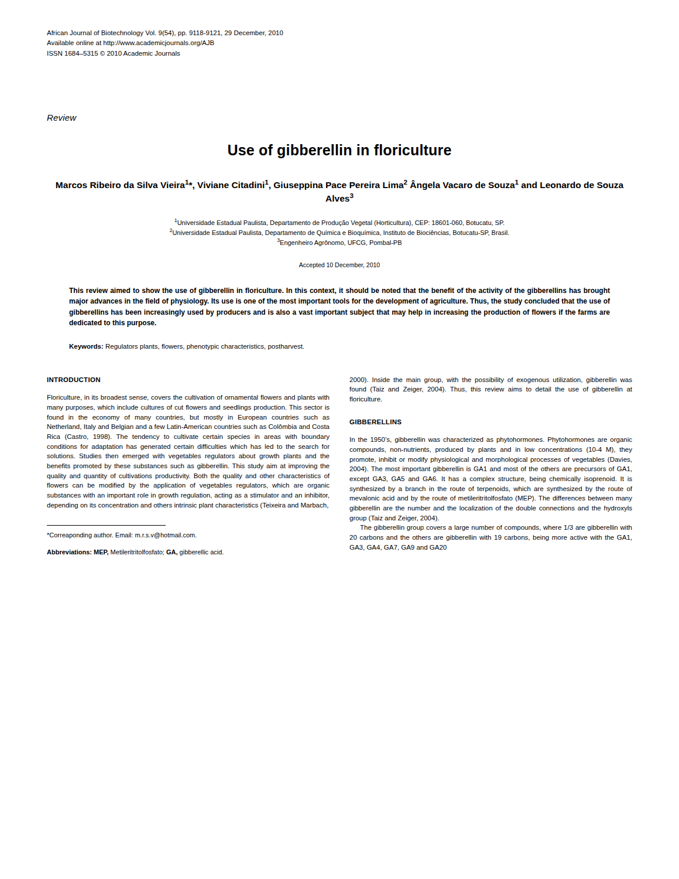African Journal of Biotechnology Vol. 9(54), pp. 9118-9121, 29 December, 2010
Available online at http://www.academicjournals.org/AJB
ISSN 1684–5315 © 2010 Academic Journals
Review
Use of gibberellin in floriculture
Marcos Ribeiro da Silva Vieira1*, Viviane Citadini1, Giuseppina Pace Pereira Lima2 Ângela Vacaro de Souza1 and Leonardo de Souza Alves3
1Universidade Estadual Paulista, Departamento de Produção Vegetal (Horticultura), CEP: 18601-060, Botucatu, SP.
2Universidade Estadual Paulista, Departamento de Química e Bioquímica, Instituto de Biociências, Botucatu-SP, Brasil.
3Engenheiro Agrônomo, UFCG, Pombal-PB
Accepted 10 December, 2010
This review aimed to show the use of gibberellin in floriculture. In this context, it should be noted that the benefit of the activity of the gibberellins has brought major advances in the field of physiology. Its use is one of the most important tools for the development of agriculture. Thus, the study concluded that the use of gibberellins has been increasingly used by producers and is also a vast important subject that may help in increasing the production of flowers if the farms are dedicated to this purpose.
Keywords: Regulators plants, flowers, phenotypic characteristics, postharvest.
INTRODUCTION
Floriculture, in its broadest sense, covers the cultivation of ornamental flowers and plants with many purposes, which include cultures of cut flowers and seedlings production. This sector is found in the economy of many countries, but mostly in European countries such as Netherland, Italy and Belgian and a few Latin-American countries such as Colômbia and Costa Rica (Castro, 1998). The tendency to cultivate certain species in areas with boundary conditions for adaptation has generated certain difficulties which has led to the search for solutions. Studies then emerged with vegetables regulators about growth plants and the benefits promoted by these substances such as gibberellin. This study aim at improving the quality and quantity of cultivations productivity. Both the quality and other characteristics of flowers can be modified by the application of vegetables regulators, which are organic substances with an important role in growth regulation, acting as a stimulator and an inhibitor, depending on its concentration and others intrinsic plant characteristics (Teixeira and Marbach,
*Correaponding author. Email: m.r.s.v@hotmail.com.
Abbreviations: MEP, Metileritritolfosfato; GA, gibberellic acid.
2000). Inside the main group, with the possibility of exogenous utilization, gibberellin was found (Taiz and Zeiger, 2004). Thus, this review aims to detail the use of gibberellin at floriculture.
GIBBERELLINS
In the 1950’s, gibberellin was characterized as phytohormones. Phytohormones are organic compounds, non-nutrients, produced by plants and in low concentrations (10-4 M), they promote, inhibit or modify physiological and morphological processes of vegetables (Davies, 2004). The most important gibberellin is GA1 and most of the others are precursors of GA1, except GA3, GA5 and GA6. It has a complex structure, being chemically isoprenoid. It is synthesized by a branch in the route of terpenoids, which are synthesized by the route of mevalonic acid and by the route of metileritritolfosfato (MEP). The differences between many gibberellin are the number and the localization of the double connections and the hydroxyls group (Taiz and Zeiger, 2004).
The gibberellin group covers a large number of compounds, where 1/3 are gibberellin with 20 carbons and the others are gibberellin with 19 carbons, being more active with the GA1, GA3, GA4, GA7, GA9 and GA20